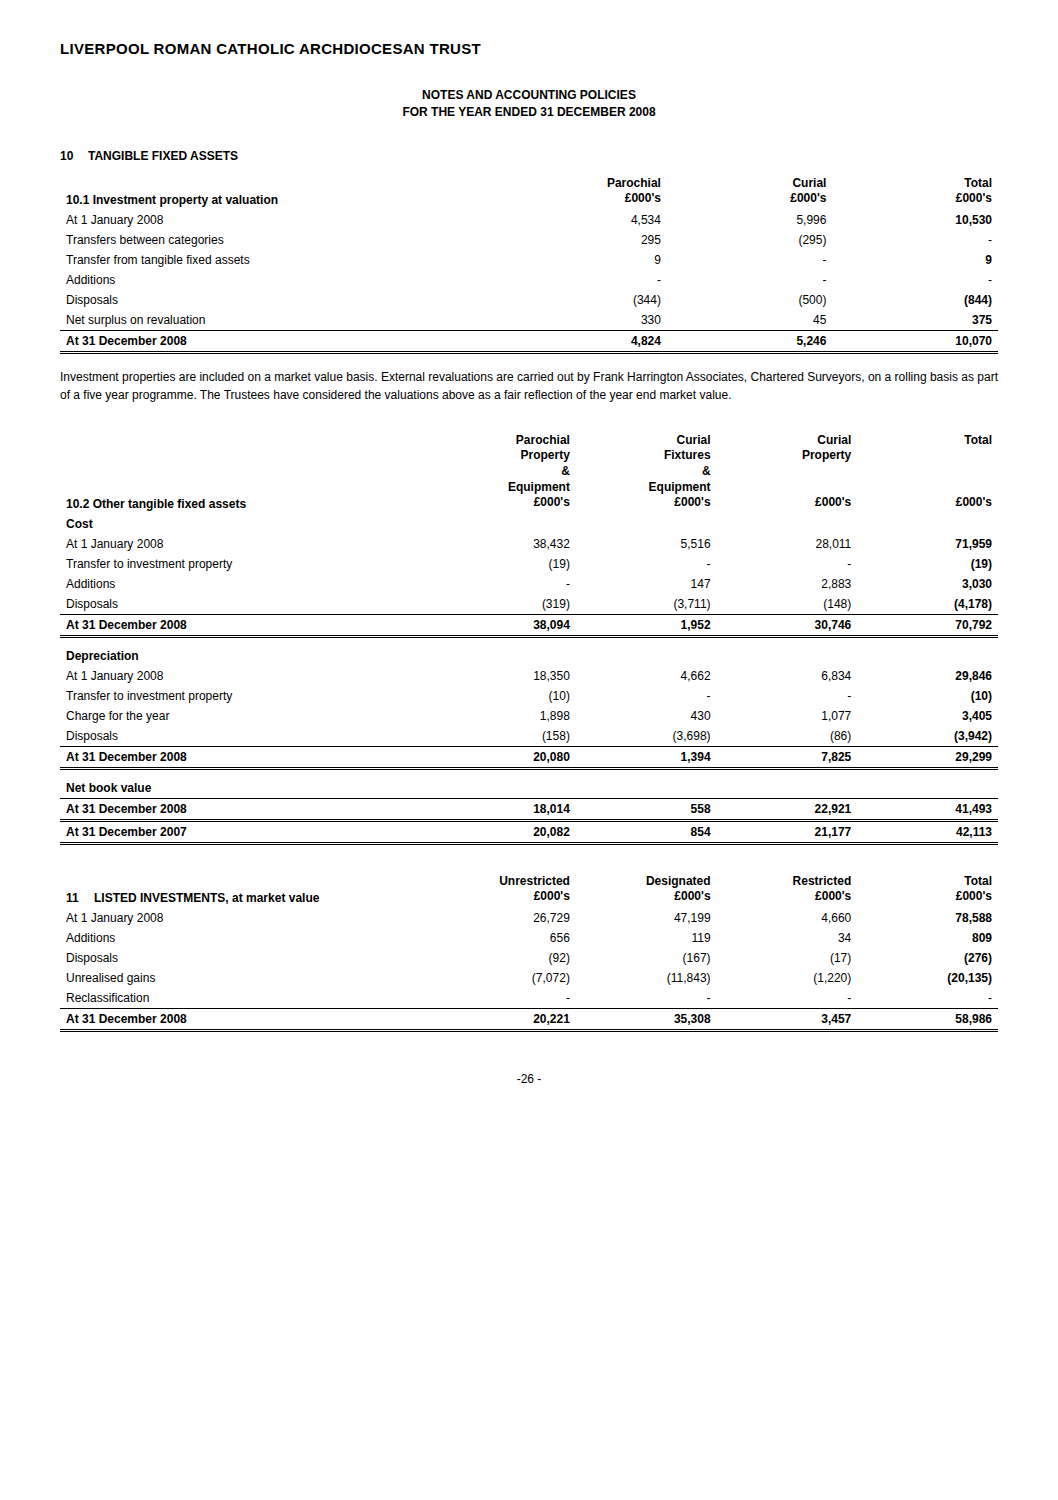LIVERPOOL ROMAN CATHOLIC ARCHDIOCESAN TRUST
NOTES AND ACCOUNTING POLICIES
FOR THE YEAR ENDED 31 DECEMBER 2008
10 TANGIBLE FIXED ASSETS
| 10.1 Investment property at valuation | Parochial £000's | Curial £000's | Total £000's |
| At 1 January 2008 | 4,534 | 5,996 | 10,530 |
| Transfers between categories | 295 | (295) | - |
| Transfer from tangible fixed assets | 9 | - | 9 |
| Additions | - | - | - |
| Disposals | (344) | (500) | (844) |
| Net surplus on revaluation | 330 | 45 | 375 |
| At 31 December 2008 | 4,824 | 5,246 | 10,070 |
Investment properties are included on a market value basis. External revaluations are carried out by Frank Harrington Associates, Chartered Surveyors, on a rolling basis as part of a five year programme. The Trustees have considered the valuations above as a fair reflection of the year end market value.
| 10.2 Other tangible fixed assets | Parochial Property & Equipment £000's | Curial Fixtures & Equipment £000's | Curial Property £000's | Total £000's |
| Cost | | | | |
| At 1 January 2008 | 38,432 | 5,516 | 28,011 | 71,959 |
| Transfer to investment property | (19) | - | - | (19) |
| Additions | - | 147 | 2,883 | 3,030 |
| Disposals | (319) | (3,711) | (148) | (4,178) |
| At 31 December 2008 | 38,094 | 1,952 | 30,746 | 70,792 |
| Depreciation | | | | |
| At 1 January 2008 | 18,350 | 4,662 | 6,834 | 29,846 |
| Transfer to investment property | (10) | - | - | (10) |
| Charge for the year | 1,898 | 430 | 1,077 | 3,405 |
| Disposals | (158) | (3,698) | (86) | (3,942) |
| At 31 December 2008 | 20,080 | 1,394 | 7,825 | 29,299 |
| Net book value | | | | |
| At 31 December 2008 | 18,014 | 558 | 22,921 | 41,493 |
| At 31 December 2007 | 20,082 | 854 | 21,177 | 42,113 |
| 11 LISTED INVESTMENTS, at market value | Unrestricted £000's | Designated £000's | Restricted £000's | Total £000's |
| At 1 January 2008 | 26,729 | 47,199 | 4,660 | 78,588 |
| Additions | 656 | 119 | 34 | 809 |
| Disposals | (92) | (167) | (17) | (276) |
| Unrealised gains | (7,072) | (11,843) | (1,220) | (20,135) |
| Reclassification | - | - | - | - |
| At 31 December 2008 | 20,221 | 35,308 | 3,457 | 58,986 |
-26 -